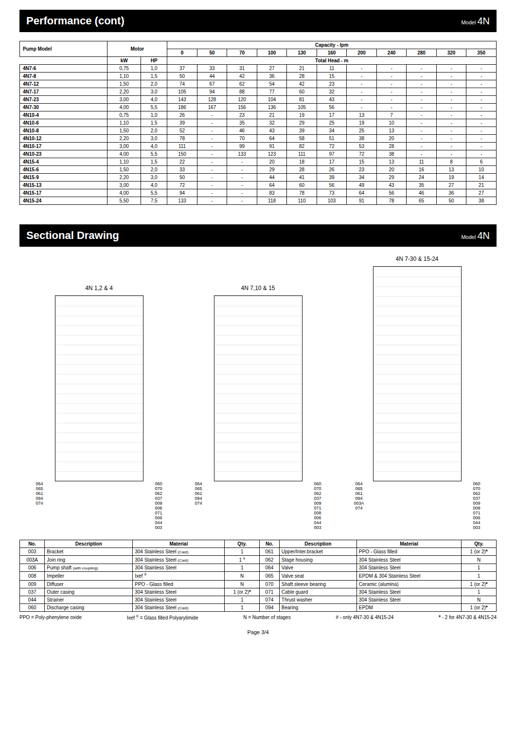Performance (cont)
Model 4N
| Pump Model | Motor | Capacity - lpm |
| --- | --- | --- |
| 0 | 50 | 70 | 100 | 130 | 160 | 200 | 240 | 280 | 320 | 350 |
| | kW | HP | Total Head - m |
| 4N7-6 | 0,75 | 1,0 | 37 | 33 | 31 | 27 | 21 | 11 | - | - | - | - | - |
| 4N7-8 | 1,10 | 1,5 | 50 | 44 | 42 | 36 | 28 | 15 | - | - | - | - | - |
| 4N7-12 | 1,50 | 2,0 | 74 | 67 | 62 | 54 | 42 | 23 | - | - | - | - | - |
| 4N7-17 | 2,20 | 3,0 | 105 | 94 | 88 | 77 | 60 | 32 | - | - | - | - | - |
| 4N7-23 | 3,00 | 4,0 | 143 | 128 | 120 | 104 | 81 | 43 | - | - | - | - | - |
| 4N7-30 | 4,00 | 5,5 | 186 | 167 | 156 | 136 | 105 | 56 | - | - | - | - | - |
| 4N10-4 | 0,75 | 1,0 | 26 | - | 23 | 21 | 19 | 17 | 13 | 7 | - | - | - |
| 4N10-6 | 1,10 | 1.5 | 39 | - | 35 | 32 | 29 | 25 | 19 | 10 | - | - | - |
| 4N10-8 | 1,50 | 2,0 | 52 | - | 46 | 43 | 39 | 34 | 25 | 13 | - | - | - |
| 4N10-12 | 2,20 | 3,0 | 78 | - | 70 | 64 | 58 | 51 | 38 | 20 | - | - | - |
| 4N10-17 | 3,00 | 4,0 | 111 | - | 99 | 91 | 82 | 72 | 53 | 28 | - | - | - |
| 4N10-23 | 4,00 | 5,5 | 150 | - | 133 | 123 | 111 | 97 | 72 | 38 | - | - | - |
| 4N15-4 | 1,10 | 1,5 | 22 | - | - | 20 | 18 | 17 | 15 | 13 | 11 | 8 | 6 |
| 4N15-6 | 1,50 | 2,0 | 33 | - | - | 29 | 28 | 26 | 23 | 20 | 16 | 13 | 10 |
| 4N15-9 | 2,20 | 3,0 | 50 | - | - | 44 | 41 | 39 | 34 | 29 | 24 | 19 | 14 |
| 4N15-13 | 3,00 | 4,0 | 72 | - | - | 64 | 60 | 56 | 49 | 43 | 35 | 27 | 21 |
| 4N15-17 | 4,00 | 5,5 | 94 | - | - | 83 | 78 | 73 | 64 | 56 | 46 | 36 | 27 |
| 4N15-24 | 5,50 | 7,5 | 133 | - | - | 118 | 110 | 103 | 91 | 78 | 65 | 50 | 38 |
Sectional Drawing
Model 4N
4N 1,2 & 4
064
065
061
094
074
060
070
062
037
009
008
071
006
044
003
4N 7,10 & 15
064
065
061
094
074
060
070
062
037
009
071
008
006
044
003
4N 7-30 & 15-24
064
065
061
094
003A
074
060
070
062
037
009
008
071
006
044
003
| No. | Description | Material | Qty. | No. | Description | Material | Qty. |
| --- | --- | --- | --- | --- | --- | --- | --- |
| 003 | Bracket | 304 Stainless Steel (Cast) | 1 | 061 | Upper/Inter.bracket | PPO - Glass filled | 1 (or 2) * |
| 003A | Join ring | 304 Stainless Steel (Cast) | 1 # | 062 | Stage housing | 304 Stainless Steel | N |
| 006 | Pump shaft (with coupling) | 304 Stainless Steel | 1 | 064 | Valve | 304 Stainless Steel | 1 |
| 008 | Impeller | Ixef ® | N | 065 | Valve seat | EPDM & 304 Stainless Steel | 1 |
| 009 | Diffuser | PPO - Glass filled | N | 070 | Shaft sleeve bearing | Ceramic (alumina) | 1 (or 2) * |
| 037 | Outer casing | 304 Stainless Steel | 1 (or 2) * | 071 | Cable guard | 304 Stainless Steel | 1 |
| 044 | Strainer | 304 Stainless Steel | 1 | 074 | Thrust washer | 304 Stainless Steel | N |
| 060 | Discharge casing | 304 Stainless Steel (Cast) | 1 | 094 | Bearing | EPDM | 1 (or 2) * |
PPO = Poly-phenylene oxide Ixef ® = Glass filled Polyarylimide N = Number of stages # - only 4N7-30 & 4N15-24 * - 2 for 4N7-30 & 4N15-24
Page 3/4